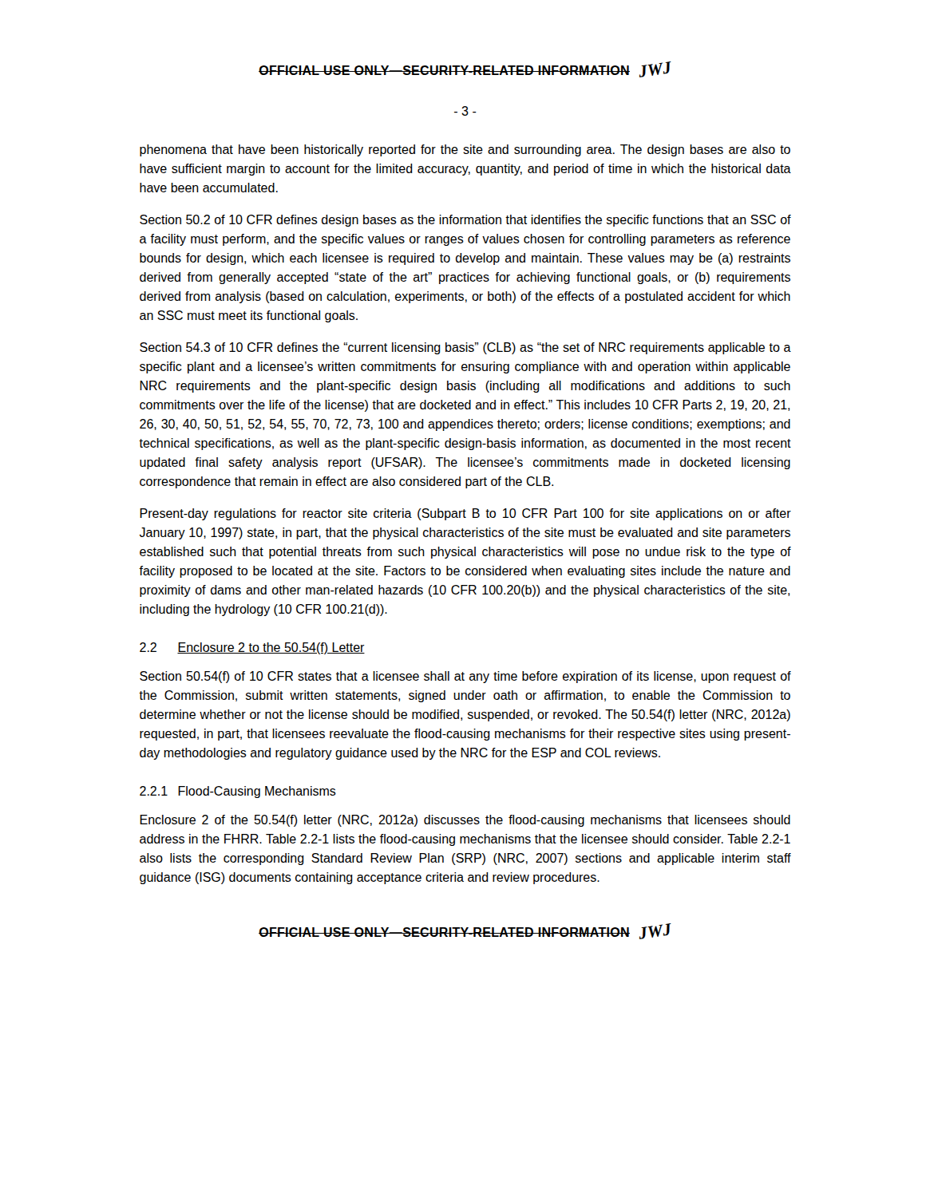OFFICIAL USE ONLY—SECURITY-RELATED INFORMATION JWJ
- 3 -
phenomena that have been historically reported for the site and surrounding area. The design bases are also to have sufficient margin to account for the limited accuracy, quantity, and period of time in which the historical data have been accumulated.
Section 50.2 of 10 CFR defines design bases as the information that identifies the specific functions that an SSC of a facility must perform, and the specific values or ranges of values chosen for controlling parameters as reference bounds for design, which each licensee is required to develop and maintain. These values may be (a) restraints derived from generally accepted “state of the art” practices for achieving functional goals, or (b) requirements derived from analysis (based on calculation, experiments, or both) of the effects of a postulated accident for which an SSC must meet its functional goals.
Section 54.3 of 10 CFR defines the “current licensing basis” (CLB) as “the set of NRC requirements applicable to a specific plant and a licensee’s written commitments for ensuring compliance with and operation within applicable NRC requirements and the plant-specific design basis (including all modifications and additions to such commitments over the life of the license) that are docketed and in effect.” This includes 10 CFR Parts 2, 19, 20, 21, 26, 30, 40, 50, 51, 52, 54, 55, 70, 72, 73, 100 and appendices thereto; orders; license conditions; exemptions; and technical specifications, as well as the plant-specific design-basis information, as documented in the most recent updated final safety analysis report (UFSAR). The licensee’s commitments made in docketed licensing correspondence that remain in effect are also considered part of the CLB.
Present-day regulations for reactor site criteria (Subpart B to 10 CFR Part 100 for site applications on or after January 10, 1997) state, in part, that the physical characteristics of the site must be evaluated and site parameters established such that potential threats from such physical characteristics will pose no undue risk to the type of facility proposed to be located at the site. Factors to be considered when evaluating sites include the nature and proximity of dams and other man-related hazards (10 CFR 100.20(b)) and the physical characteristics of the site, including the hydrology (10 CFR 100.21(d)).
2.2 Enclosure 2 to the 50.54(f) Letter
Section 50.54(f) of 10 CFR states that a licensee shall at any time before expiration of its license, upon request of the Commission, submit written statements, signed under oath or affirmation, to enable the Commission to determine whether or not the license should be modified, suspended, or revoked. The 50.54(f) letter (NRC, 2012a) requested, in part, that licensees reevaluate the flood-causing mechanisms for their respective sites using present-day methodologies and regulatory guidance used by the NRC for the ESP and COL reviews.
2.2.1 Flood-Causing Mechanisms
Enclosure 2 of the 50.54(f) letter (NRC, 2012a) discusses the flood-causing mechanisms that licensees should address in the FHRR. Table 2.2-1 lists the flood-causing mechanisms that the licensee should consider. Table 2.2-1 also lists the corresponding Standard Review Plan (SRP) (NRC, 2007) sections and applicable interim staff guidance (ISG) documents containing acceptance criteria and review procedures.
OFFICIAL USE ONLY—SECURITY-RELATED INFORMATION JWJ